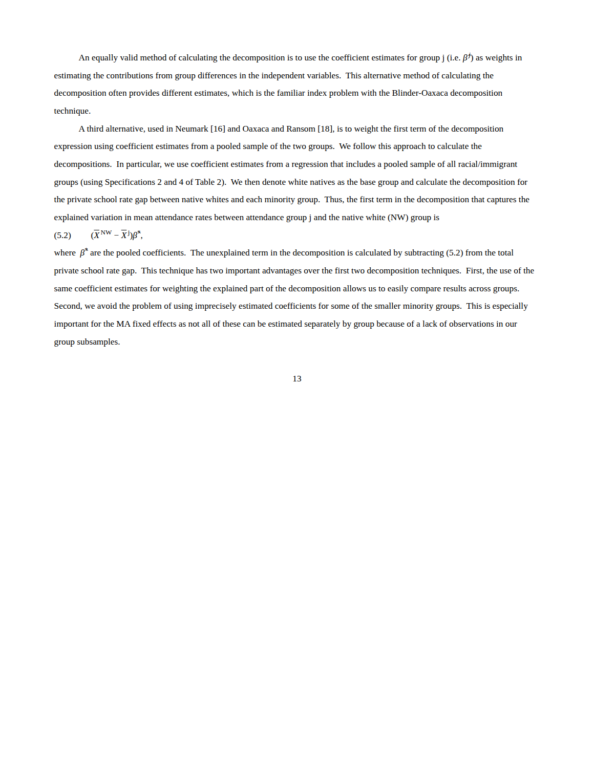An equally valid method of calculating the decomposition is to use the coefficient estimates for group j (i.e. β̂ j) as weights in estimating the contributions from group differences in the independent variables. This alternative method of calculating the decomposition often provides different estimates, which is the familiar index problem with the Blinder-Oaxaca decomposition technique.
A third alternative, used in Neumark [16] and Oaxaca and Ransom [18], is to weight the first term of the decomposition expression using coefficient estimates from a pooled sample of the two groups. We follow this approach to calculate the decompositions. In particular, we use coefficient estimates from a regression that includes a pooled sample of all racial/immigrant groups (using Specifications 2 and 4 of Table 2). We then denote white natives as the base group and calculate the decomposition for the private school rate gap between native whites and each minority group. Thus, the first term in the decomposition that captures the explained variation in mean attendance rates between attendance group j and the native white (NW) group is
(5.2)(X NW − X j)β̂*,
where β̂* are the pooled coefficients. The unexplained term in the decomposition is calculated by subtracting (5.2) from the total private school rate gap. This technique has two important advantages over the first two decomposition techniques. First, the use of the same coefficient estimates for weighting the explained part of the decomposition allows us to easily compare results across groups. Second, we avoid the problem of using imprecisely estimated coefficients for some of the smaller minority groups. This is especially important for the MA fixed effects as not all of these can be estimated separately by group because of a lack of observations in our group subsamples.
13